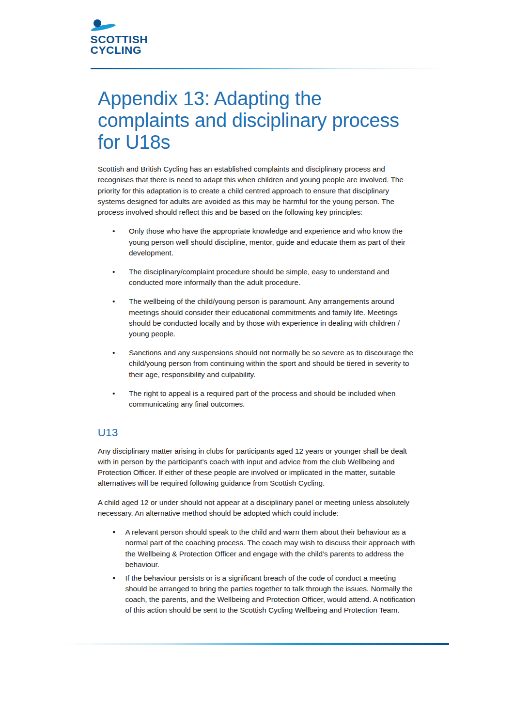SCOTTISH CYCLING
Appendix 13: Adapting the complaints and disciplinary process for U18s
Scottish and British Cycling has an established complaints and disciplinary process and recognises that there is need to adapt this when children and young people are involved. The priority for this adaptation is to create a child centred approach to ensure that disciplinary systems designed for adults are avoided as this may be harmful for the young person. The process involved should reflect this and be based on the following key principles:
Only those who have the appropriate knowledge and experience and who know the young person well should discipline, mentor, guide and educate them as part of their development.
The disciplinary/complaint procedure should be simple, easy to understand and conducted more informally than the adult procedure.
The wellbeing of the child/young person is paramount. Any arrangements around meetings should consider their educational commitments and family life. Meetings should be conducted locally and by those with experience in dealing with children / young people.
Sanctions and any suspensions should not normally be so severe as to discourage the child/young person from continuing within the sport and should be tiered in severity to their age, responsibility and culpability.
The right to appeal is a required part of the process and should be included when communicating any final outcomes.
U13
Any disciplinary matter arising in clubs for participants aged 12 years or younger shall be dealt with in person by the participant’s coach with input and advice from the club Wellbeing and Protection Officer. If either of these people are involved or implicated in the matter, suitable alternatives will be required following guidance from Scottish Cycling.
A child aged 12 or under should not appear at a disciplinary panel or meeting unless absolutely necessary. An alternative method should be adopted which could include:
A relevant person should speak to the child and warn them about their behaviour as a normal part of the coaching process. The coach may wish to discuss their approach with the Wellbeing & Protection Officer and engage with the child’s parents to address the behaviour.
If the behaviour persists or is a significant breach of the code of conduct a meeting should be arranged to bring the parties together to talk through the issues. Normally the coach, the parents, and the Wellbeing and Protection Officer, would attend. A notification of this action should be sent to the Scottish Cycling Wellbeing and Protection Team.